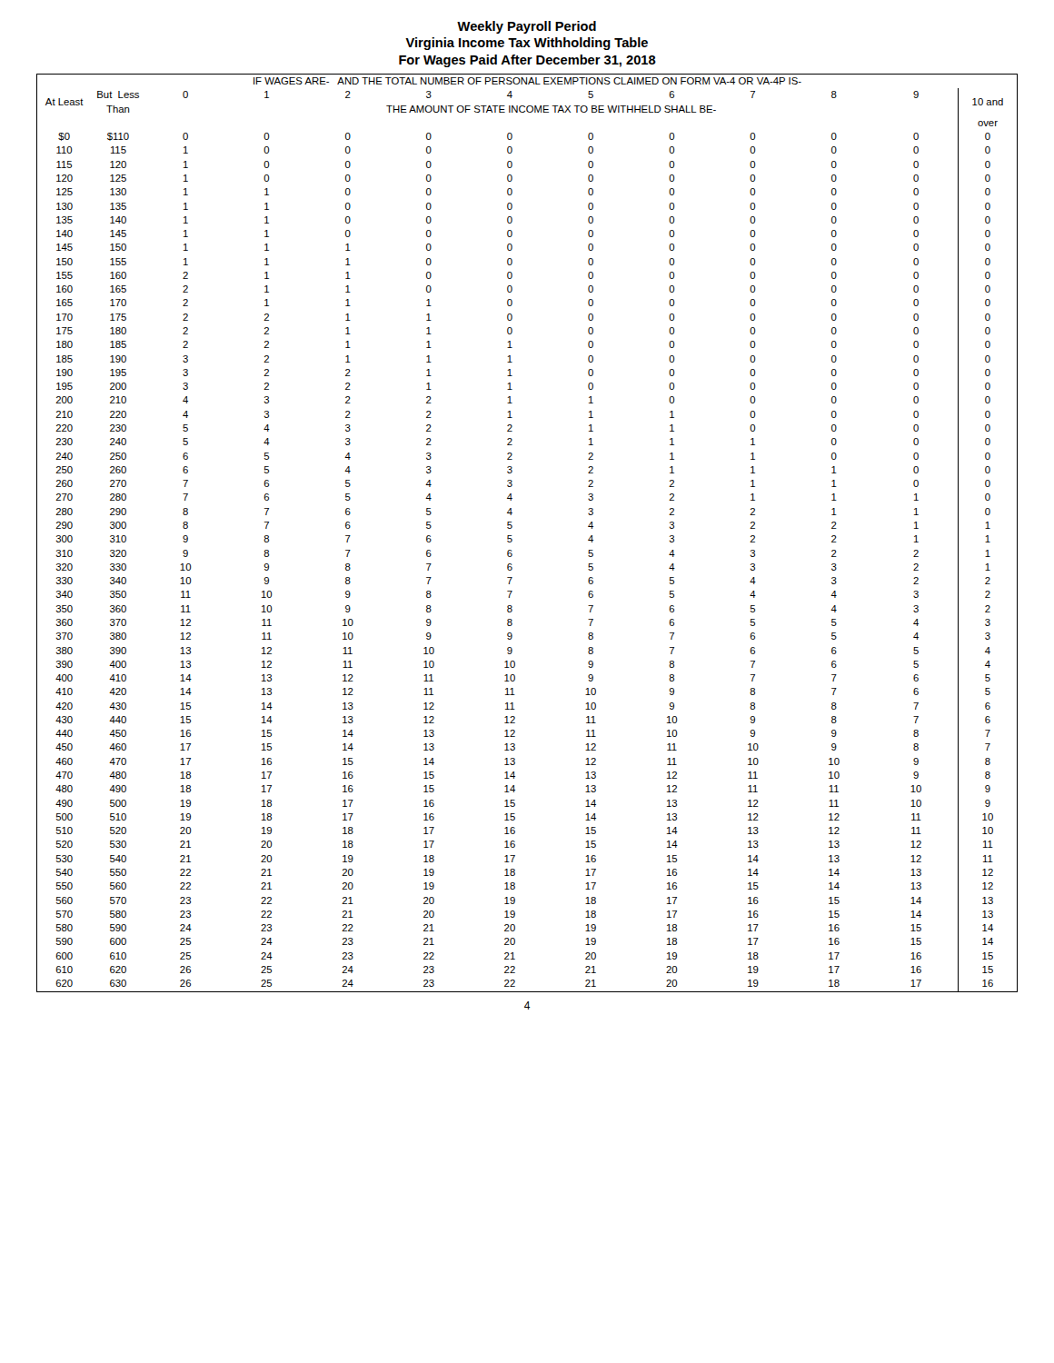Weekly Payroll Period
Virginia Income Tax Withholding Table
For Wages Paid After December 31, 2018
| IF WAGES ARE- AND THE TOTAL NUMBER OF PERSONAL EXEMPTIONS CLAIMED ON FORM VA-4 OR VA-4P IS- |
| --- |
| At Least | But Less | 0 | 1 | 2 | 3 | 4 | 5 | 6 | 7 | 8 | 9 | 10 and |
| Than | THE AMOUNT OF STATE INCOME TAX TO BE WITHHELD SHALL BE- |
| | | | over |
| $0 | $110 | 0 | 0 | 0 | 0 | 0 | 0 | 0 | 0 | 0 | 0 | 0 |
| 110 | 115 | 1 | 0 | 0 | 0 | 0 | 0 | 0 | 0 | 0 | 0 | 0 |
| 115 | 120 | 1 | 0 | 0 | 0 | 0 | 0 | 0 | 0 | 0 | 0 | 0 |
| 120 | 125 | 1 | 0 | 0 | 0 | 0 | 0 | 0 | 0 | 0 | 0 | 0 |
| 125 | 130 | 1 | 1 | 0 | 0 | 0 | 0 | 0 | 0 | 0 | 0 | 0 |
| 130 | 135 | 1 | 1 | 0 | 0 | 0 | 0 | 0 | 0 | 0 | 0 | 0 |
| 135 | 140 | 1 | 1 | 0 | 0 | 0 | 0 | 0 | 0 | 0 | 0 | 0 |
| 140 | 145 | 1 | 1 | 0 | 0 | 0 | 0 | 0 | 0 | 0 | 0 | 0 |
| 145 | 150 | 1 | 1 | 1 | 0 | 0 | 0 | 0 | 0 | 0 | 0 | 0 |
| 150 | 155 | 1 | 1 | 1 | 0 | 0 | 0 | 0 | 0 | 0 | 0 | 0 |
| 155 | 160 | 2 | 1 | 1 | 0 | 0 | 0 | 0 | 0 | 0 | 0 | 0 |
| 160 | 165 | 2 | 1 | 1 | 0 | 0 | 0 | 0 | 0 | 0 | 0 | 0 |
| 165 | 170 | 2 | 1 | 1 | 1 | 0 | 0 | 0 | 0 | 0 | 0 | 0 |
| 170 | 175 | 2 | 2 | 1 | 1 | 0 | 0 | 0 | 0 | 0 | 0 | 0 |
| 175 | 180 | 2 | 2 | 1 | 1 | 0 | 0 | 0 | 0 | 0 | 0 | 0 |
| 180 | 185 | 2 | 2 | 1 | 1 | 1 | 0 | 0 | 0 | 0 | 0 | 0 |
| 185 | 190 | 3 | 2 | 1 | 1 | 1 | 0 | 0 | 0 | 0 | 0 | 0 |
| 190 | 195 | 3 | 2 | 2 | 1 | 1 | 0 | 0 | 0 | 0 | 0 | 0 |
| 195 | 200 | 3 | 2 | 2 | 1 | 1 | 0 | 0 | 0 | 0 | 0 | 0 |
| 200 | 210 | 4 | 3 | 2 | 2 | 1 | 1 | 0 | 0 | 0 | 0 | 0 |
| 210 | 220 | 4 | 3 | 2 | 2 | 1 | 1 | 1 | 0 | 0 | 0 | 0 |
| 220 | 230 | 5 | 4 | 3 | 2 | 2 | 1 | 1 | 0 | 0 | 0 | 0 |
| 230 | 240 | 5 | 4 | 3 | 2 | 2 | 1 | 1 | 1 | 0 | 0 | 0 |
| 240 | 250 | 6 | 5 | 4 | 3 | 2 | 2 | 1 | 1 | 0 | 0 | 0 |
| 250 | 260 | 6 | 5 | 4 | 3 | 3 | 2 | 1 | 1 | 1 | 0 | 0 |
| 260 | 270 | 7 | 6 | 5 | 4 | 3 | 2 | 2 | 1 | 1 | 0 | 0 |
| 270 | 280 | 7 | 6 | 5 | 4 | 4 | 3 | 2 | 1 | 1 | 1 | 0 |
| 280 | 290 | 8 | 7 | 6 | 5 | 4 | 3 | 2 | 2 | 1 | 1 | 0 |
| 290 | 300 | 8 | 7 | 6 | 5 | 5 | 4 | 3 | 2 | 2 | 1 | 1 |
| 300 | 310 | 9 | 8 | 7 | 6 | 5 | 4 | 3 | 2 | 2 | 1 | 1 |
| 310 | 320 | 9 | 8 | 7 | 6 | 6 | 5 | 4 | 3 | 2 | 2 | 1 |
| 320 | 330 | 10 | 9 | 8 | 7 | 6 | 5 | 4 | 3 | 3 | 2 | 1 |
| 330 | 340 | 10 | 9 | 8 | 7 | 7 | 6 | 5 | 4 | 3 | 2 | 2 |
| 340 | 350 | 11 | 10 | 9 | 8 | 7 | 6 | 5 | 4 | 4 | 3 | 2 |
| 350 | 360 | 11 | 10 | 9 | 8 | 8 | 7 | 6 | 5 | 4 | 3 | 2 |
| 360 | 370 | 12 | 11 | 10 | 9 | 8 | 7 | 6 | 5 | 5 | 4 | 3 |
| 370 | 380 | 12 | 11 | 10 | 9 | 9 | 8 | 7 | 6 | 5 | 4 | 3 |
| 380 | 390 | 13 | 12 | 11 | 10 | 9 | 8 | 7 | 6 | 6 | 5 | 4 |
| 390 | 400 | 13 | 12 | 11 | 10 | 10 | 9 | 8 | 7 | 6 | 5 | 4 |
| 400 | 410 | 14 | 13 | 12 | 11 | 10 | 9 | 8 | 7 | 7 | 6 | 5 |
| 410 | 420 | 14 | 13 | 12 | 11 | 11 | 10 | 9 | 8 | 7 | 6 | 5 |
| 420 | 430 | 15 | 14 | 13 | 12 | 11 | 10 | 9 | 8 | 8 | 7 | 6 |
| 430 | 440 | 15 | 14 | 13 | 12 | 12 | 11 | 10 | 9 | 8 | 7 | 6 |
| 440 | 450 | 16 | 15 | 14 | 13 | 12 | 11 | 10 | 9 | 9 | 8 | 7 |
| 450 | 460 | 17 | 15 | 14 | 13 | 13 | 12 | 11 | 10 | 9 | 8 | 7 |
| 460 | 470 | 17 | 16 | 15 | 14 | 13 | 12 | 11 | 10 | 10 | 9 | 8 |
| 470 | 480 | 18 | 17 | 16 | 15 | 14 | 13 | 12 | 11 | 10 | 9 | 8 |
| 480 | 490 | 18 | 17 | 16 | 15 | 14 | 13 | 12 | 11 | 11 | 10 | 9 |
| 490 | 500 | 19 | 18 | 17 | 16 | 15 | 14 | 13 | 12 | 11 | 10 | 9 |
| 500 | 510 | 19 | 18 | 17 | 16 | 15 | 14 | 13 | 12 | 12 | 11 | 10 |
| 510 | 520 | 20 | 19 | 18 | 17 | 16 | 15 | 14 | 13 | 12 | 11 | 10 |
| 520 | 530 | 21 | 20 | 18 | 17 | 16 | 15 | 14 | 13 | 13 | 12 | 11 |
| 530 | 540 | 21 | 20 | 19 | 18 | 17 | 16 | 15 | 14 | 13 | 12 | 11 |
| 540 | 550 | 22 | 21 | 20 | 19 | 18 | 17 | 16 | 14 | 14 | 13 | 12 |
| 550 | 560 | 22 | 21 | 20 | 19 | 18 | 17 | 16 | 15 | 14 | 13 | 12 |
| 560 | 570 | 23 | 22 | 21 | 20 | 19 | 18 | 17 | 16 | 15 | 14 | 13 |
| 570 | 580 | 23 | 22 | 21 | 20 | 19 | 18 | 17 | 16 | 15 | 14 | 13 |
| 580 | 590 | 24 | 23 | 22 | 21 | 20 | 19 | 18 | 17 | 16 | 15 | 14 |
| 590 | 600 | 25 | 24 | 23 | 21 | 20 | 19 | 18 | 17 | 16 | 15 | 14 |
| 600 | 610 | 25 | 24 | 23 | 22 | 21 | 20 | 19 | 18 | 17 | 16 | 15 |
| 610 | 620 | 26 | 25 | 24 | 23 | 22 | 21 | 20 | 19 | 17 | 16 | 15 |
| 620 | 630 | 26 | 25 | 24 | 23 | 22 | 21 | 20 | 19 | 18 | 17 | 16 |
4